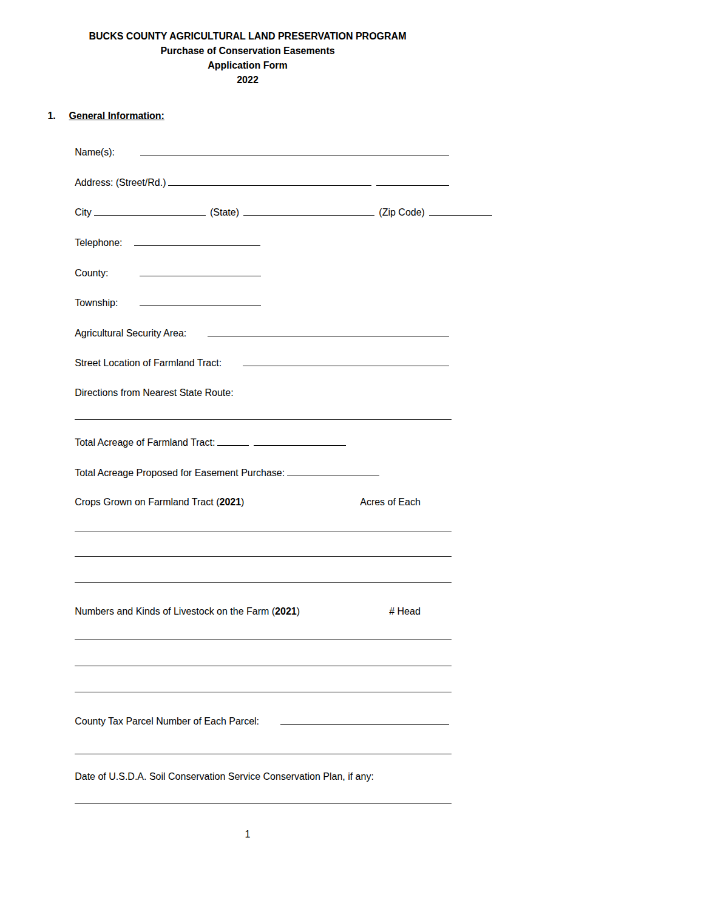BUCKS COUNTY AGRICULTURAL LAND PRESERVATION PROGRAM Purchase of Conservation Easements Application Form 2022
General Information:
Name(s):
Address: (Street/Rd.)
City (State) (Zip Code)
Telephone:
County:
Township:
Agricultural Security Area:
Street Location of Farmland Tract:
Directions from Nearest State Route:
Total Acreage of Farmland Tract:
Total Acreage Proposed for Easement Purchase:
Crops Grown on Farmland Tract (2021) Acres of Each
Numbers and Kinds of Livestock on the Farm (2021) # Head
County Tax Parcel Number of Each Parcel:
Date of U.S.D.A. Soil Conservation Service Conservation Plan, if any:
1